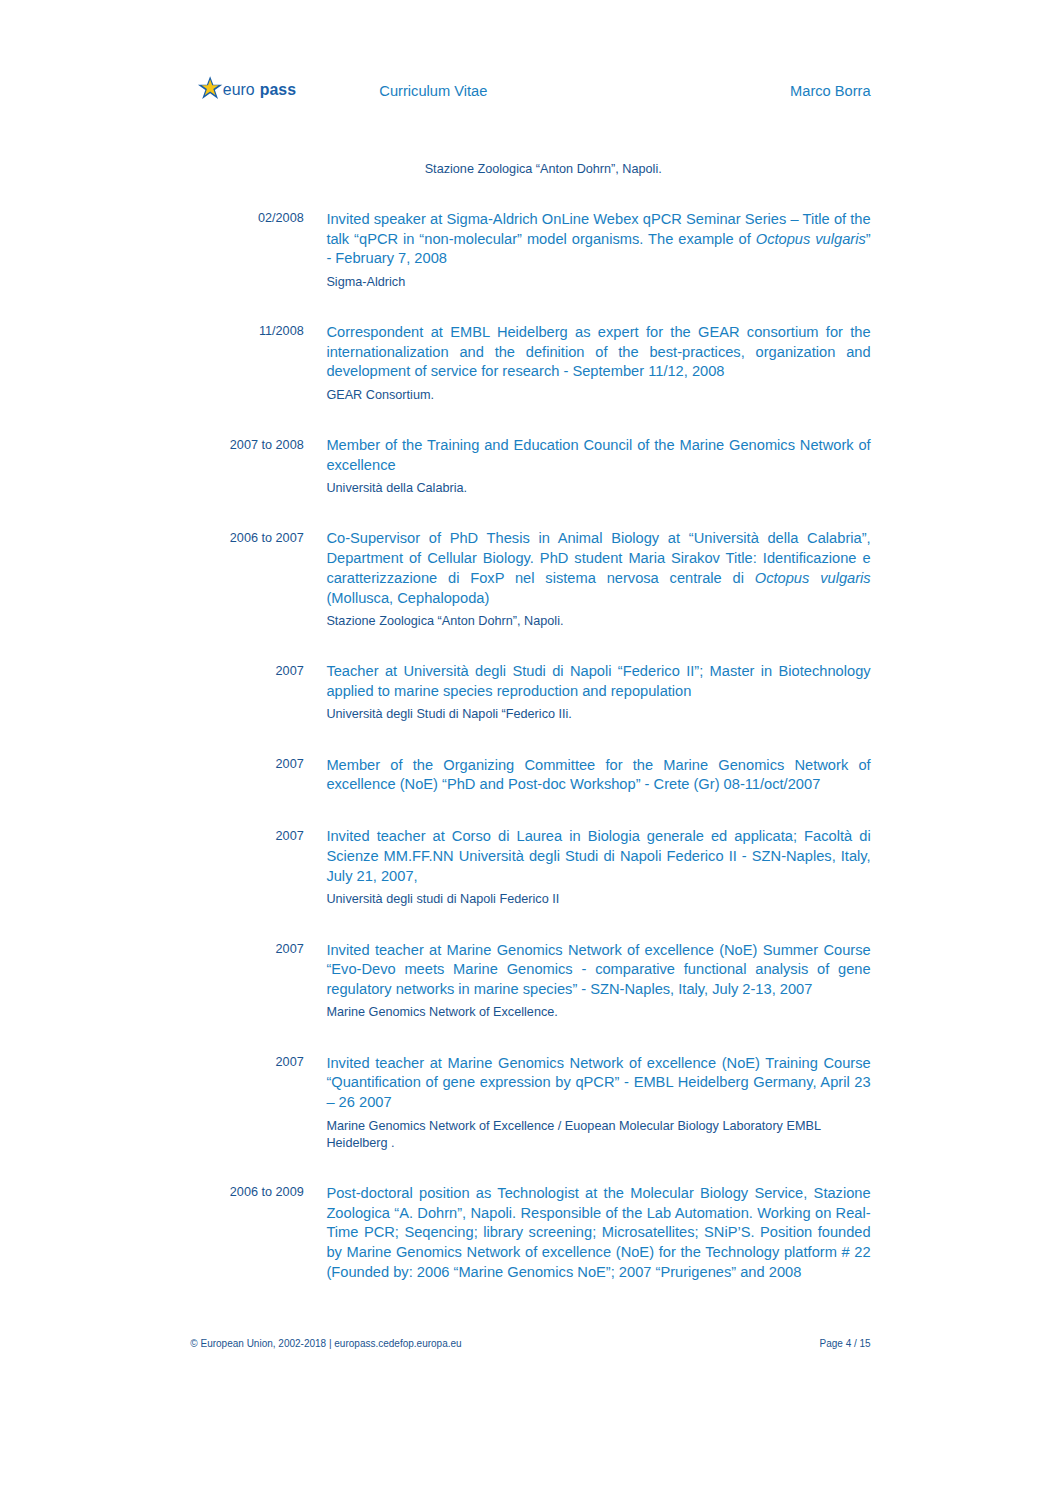euro pass
Curriculum Vitae Marco Borra
Stazione Zoologica “Anton Dohrn”, Napoli.
02/2008
Invited speaker at Sigma-Aldrich OnLine Webex qPCR Seminar Series – Title of the talk “qPCR in “non-molecular” model organisms. The example of Octopus vulgaris” - February 7, 2008 Sigma-Aldrich
11/2008
Correspondent at EMBL Heidelberg as expert for the GEAR consortium for the internationalization and the definition of the best-practices, organization and development of service for research - September 11/12, 2008 GEAR Consortium.
2007 to 2008
Member of the Training and Education Council of the Marine Genomics Network of excellence Università della Calabria.
2006 to 2007
Co-Supervisor of PhD Thesis in Animal Biology at “Università della Calabria”, Department of Cellular Biology. PhD student Maria Sirakov Title: Identificazione e caratterizzazione di FoxP nel sistema nervosa centrale di Octopus vulgaris (Mollusca, Cephalopoda) Stazione Zoologica “Anton Dohrn”, Napoli.
2007
Teacher at Università degli Studi di Napoli “Federico II”; Master in Biotechnology applied to marine species reproduction and repopulation Università degli Studi di Napoli “Federico IIi.
2007
Member of the Organizing Committee for the Marine Genomics Network of excellence (NoE) “PhD and Post-doc Workshop” - Crete (Gr) 08-11/oct/2007
2007
Invited teacher at Corso di Laurea in Biologia generale ed applicata; Facoltà di Scienze MM.FF.NN Università degli Studi di Napoli Federico II - SZN-Naples, Italy, July 21, 2007, Università degli studi di Napoli Federico II
2007
Invited teacher at Marine Genomics Network of excellence (NoE) Summer Course “Evo-Devo meets Marine Genomics - comparative functional analysis of gene regulatory networks in marine species” - SZN-Naples, Italy, July 2-13, 2007 Marine Genomics Network of Excellence.
2007
Invited teacher at Marine Genomics Network of excellence (NoE) Training Course “Quantification of gene expression by qPCR” - EMBL Heidelberg Germany, April 23 – 26 2007 Marine Genomics Network of Excellence / Euopean Molecular Biology Laboratory EMBL Heidelberg .
2006 to 2009
Post-doctoral position as Technologist at the Molecular Biology Service, Stazione Zoologica “A. Dohrn”, Napoli. Responsible of the Lab Automation. Working on Real-Time PCR; Seqencing; library screening; Microsatellites; SNiP’S. Position founded by Marine Genomics Network of excellence (NoE) for the Technology platform # 22 (Founded by: 2006 “Marine Genomics NoE”; 2007 “Prurigenes” and 2008
© European Union, 2002-2018 | europass.cedefop.europa.eu
Page 4 / 15